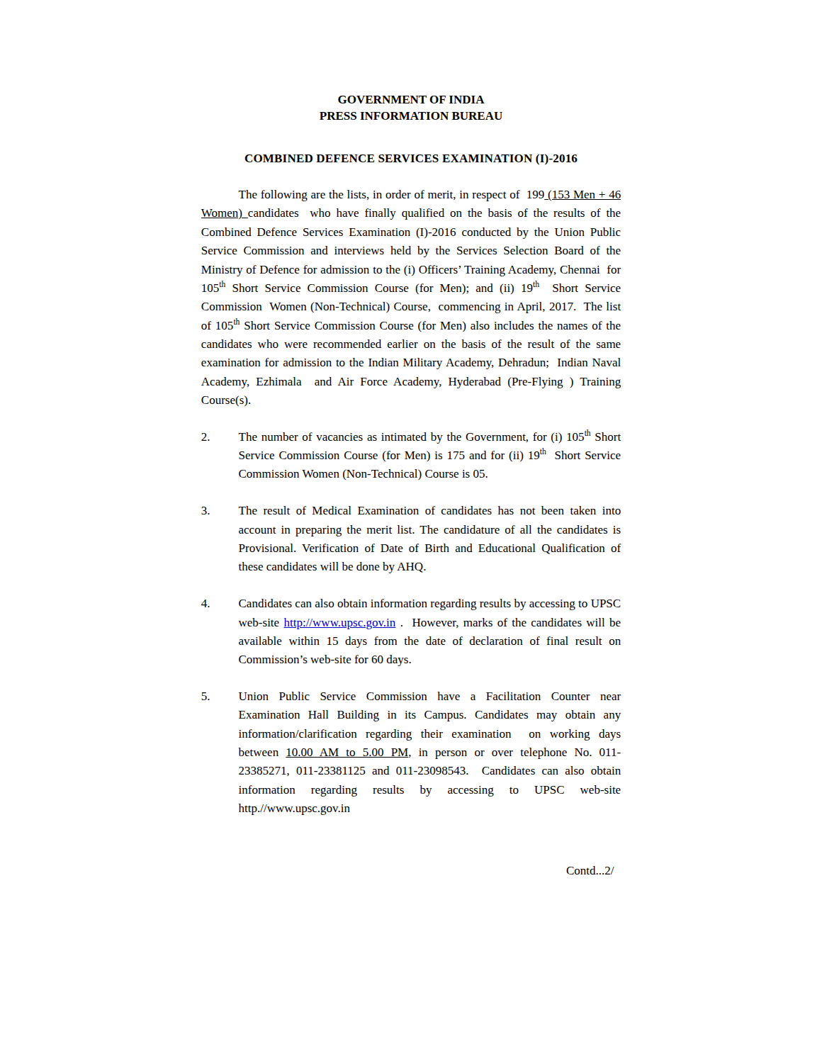GOVERNMENT OF INDIA PRESS INFORMATION BUREAU
COMBINED DEFENCE SERVICES EXAMINATION (I)-2016
The following are the lists, in order of merit, in respect of 199 (153 Men + 46 Women) candidates who have finally qualified on the basis of the results of the Combined Defence Services Examination (I)-2016 conducted by the Union Public Service Commission and interviews held by the Services Selection Board of the Ministry of Defence for admission to the (i) Officers’ Training Academy, Chennai for 105th Short Service Commission Course (for Men); and (ii) 19th Short Service Commission Women (Non-Technical) Course, commencing in April, 2017. The list of 105th Short Service Commission Course (for Men) also includes the names of the candidates who were recommended earlier on the basis of the result of the same examination for admission to the Indian Military Academy, Dehradun; Indian Naval Academy, Ezhimala and Air Force Academy, Hyderabad (Pre-Flying ) Training Course(s).
2. The number of vacancies as intimated by the Government, for (i) 105th Short Service Commission Course (for Men) is 175 and for (ii) 19th Short Service Commission Women (Non-Technical) Course is 05.
3. The result of Medical Examination of candidates has not been taken into account in preparing the merit list. The candidature of all the candidates is Provisional. Verification of Date of Birth and Educational Qualification of these candidates will be done by AHQ.
4. Candidates can also obtain information regarding results by accessing to UPSC web-site http://www.upsc.gov.in . However, marks of the candidates will be available within 15 days from the date of declaration of final result on Commission’s web-site for 60 days.
5. Union Public Service Commission have a Facilitation Counter near Examination Hall Building in its Campus. Candidates may obtain any information/clarification regarding their examination on working days between 10.00 AM to 5.00 PM, in person or over telephone No. 011-23385271, 011-23381125 and 011-23098543. Candidates can also obtain information regarding results by accessing to UPSC web-site http.//www.upsc.gov.in
Contd...2/